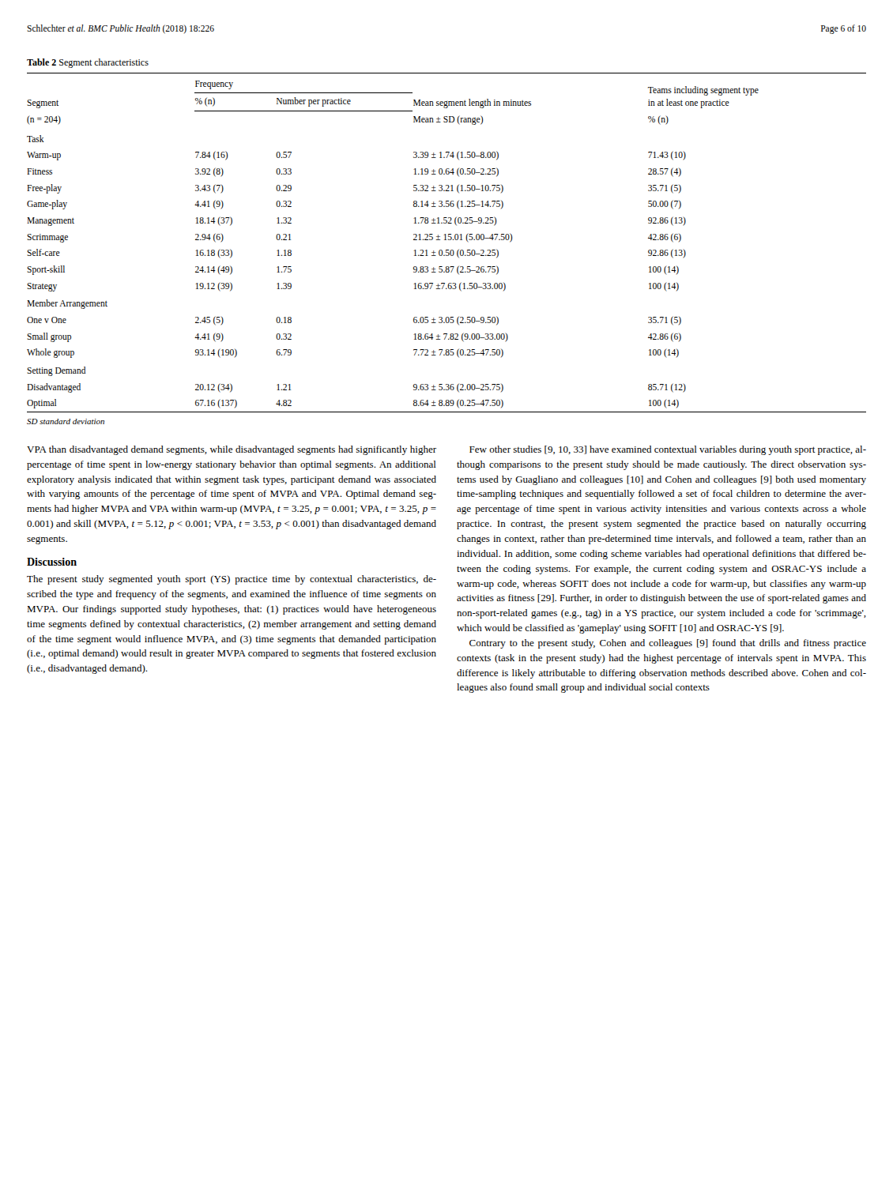Schlechter et al. BMC Public Health (2018) 18:226
Page 6 of 10
Table 2 Segment characteristics
| Segment | Frequency | Mean segment length in minutes | Teams including segment type in at least one practice |
| --- | --- | --- | --- |
| % (n) | Number per practice |
| (n = 204) | | | Mean ± SD (range) | % (n) |
| Task | | | | |
| Warm-up | 7.84 (16) | 0.57 | 3.39 ± 1.74 (1.50–8.00) | 71.43 (10) |
| Fitness | 3.92 (8) | 0.33 | 1.19 ± 0.64 (0.50–2.25) | 28.57 (4) |
| Free-play | 3.43 (7) | 0.29 | 5.32 ± 3.21 (1.50–10.75) | 35.71 (5) |
| Game-play | 4.41 (9) | 0.32 | 8.14 ± 3.56 (1.25–14.75) | 50.00 (7) |
| Management | 18.14 (37) | 1.32 | 1.78 ±1.52 (0.25–9.25) | 92.86 (13) |
| Scrimmage | 2.94 (6) | 0.21 | 21.25 ± 15.01 (5.00–47.50) | 42.86 (6) |
| Self-care | 16.18 (33) | 1.18 | 1.21 ± 0.50 (0.50–2.25) | 92.86 (13) |
| Sport-skill | 24.14 (49) | 1.75 | 9.83 ± 5.87 (2.5–26.75) | 100 (14) |
| Strategy | 19.12 (39) | 1.39 | 16.97 ±7.63 (1.50–33.00) | 100 (14) |
| Member Arrangement | | | | |
| One v One | 2.45 (5) | 0.18 | 6.05 ± 3.05 (2.50–9.50) | 35.71 (5) |
| Small group | 4.41 (9) | 0.32 | 18.64 ± 7.82 (9.00–33.00) | 42.86 (6) |
| Whole group | 93.14 (190) | 6.79 | 7.72 ± 7.85 (0.25–47.50) | 100 (14) |
| Setting Demand | | | | |
| Disadvantaged | 20.12 (34) | 1.21 | 9.63 ± 5.36 (2.00–25.75) | 85.71 (12) |
| Optimal | 67.16 (137) | 4.82 | 8.64 ± 8.89 (0.25–47.50) | 100 (14) |
SD standard deviation
VPA than disadvantaged demand segments, while disadvantaged segments had significantly higher percentage of time spent in low-energy stationary behavior than optimal segments. An additional exploratory analysis indicated that within segment task types, participant demand was associated with varying amounts of the percentage of time spent of MVPA and VPA. Optimal demand segments had higher MVPA and VPA within warm-up (MVPA, t = 3.25, p = 0.001; VPA, t = 3.25, p = 0.001) and skill (MVPA, t = 5.12, p < 0.001; VPA, t = 3.53, p < 0.001) than disadvantaged demand segments.
Discussion
The present study segmented youth sport (YS) practice time by contextual characteristics, described the type and frequency of the segments, and examined the influence of time segments on MVPA. Our findings supported study hypotheses, that: (1) practices would have heterogeneous time segments defined by contextual characteristics, (2) member arrangement and setting demand of the time segment would influence MVPA, and (3) time segments that demanded participation (i.e., optimal demand) would result in greater MVPA compared to segments that fostered exclusion (i.e., disadvantaged demand).
Few other studies [9, 10, 33] have examined contextual variables during youth sport practice, although comparisons to the present study should be made cautiously. The direct observation systems used by Guagliano and colleagues [10] and Cohen and colleagues [9] both used momentary time-sampling techniques and sequentially followed a set of focal children to determine the average percentage of time spent in various activity intensities and various contexts across a whole practice. In contrast, the present system segmented the practice based on naturally occurring changes in context, rather than pre-determined time intervals, and followed a team, rather than an individual. In addition, some coding scheme variables had operational definitions that differed between the coding systems. For example, the current coding system and OSRAC-YS include a warm-up code, whereas SOFIT does not include a code for warm-up, but classifies any warm-up activities as fitness [29]. Further, in order to distinguish between the use of sport-related games and non-sport-related games (e.g., tag) in a YS practice, our system included a code for 'scrimmage', which would be classified as 'gameplay' using SOFIT [10] and OSRAC-YS [9].
Contrary to the present study, Cohen and colleagues [9] found that drills and fitness practice contexts (task in the present study) had the highest percentage of intervals spent in MVPA. This difference is likely attributable to differing observation methods described above. Cohen and colleagues also found small group and individual social contexts